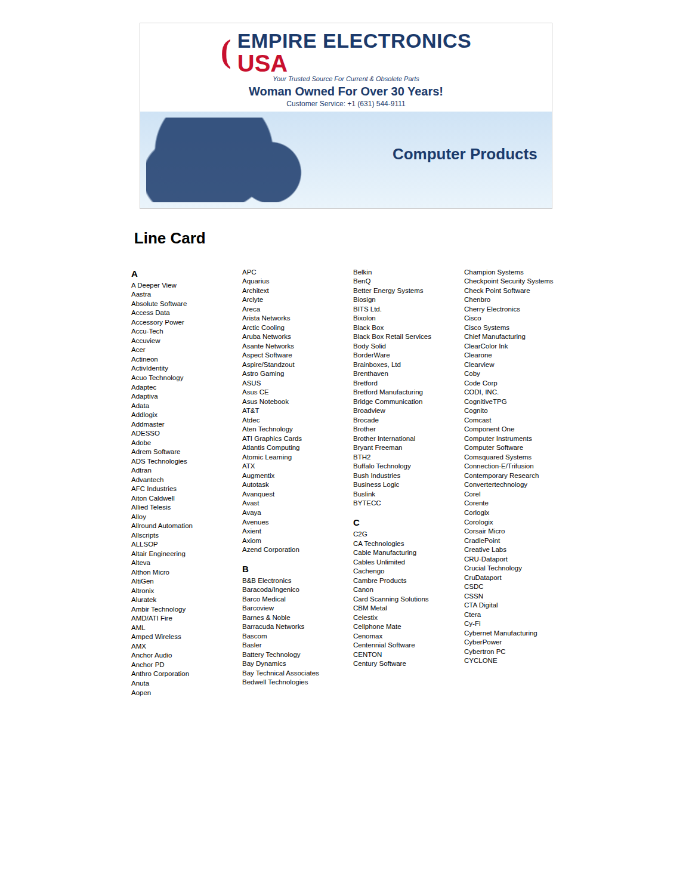(
EMPIRE ELECTRONICS
USA
Your Trusted Source For Current & Obsolete Parts
Woman Owned For Over 30 Years!
Customer Service: +1 (631) 544-9111
Computer Products
Line Card
A
A Deeper View
Aastra
Absolute Software
Access Data
Accessory Power
Accu-Tech
Accuview
Acer
Actineon
ActivIdentity
Acuo Technology
Adaptec
Adaptiva
Adata
Addlogix
Addmaster
ADESSO
Adobe
Adrem Software
ADS Technologies
Adtran
Advantech
AFC Industries
Aiton Caldwell
Allied Telesis
Alloy
Allround Automation
Allscripts
ALLSOP
Altair Engineering
Alteva
Althon Micro
AltiGen
Altronix
Aluratek
Ambir Technology
AMD/ATI Fire
AML
Amped Wireless
AMX
Anchor Audio
Anchor PD
Anthro Corporation
Anuta
Aopen
APC
Aquarius
Architext
Arclyte
Areca
Arista Networks
Arctic Cooling
Aruba Networks
Asante Networks
Aspect Software
Aspire/Standzout
Astro Gaming
ASUS
Asus CE
Asus Notebook
AT&T
Atdec
Aten Technology
ATI Graphics Cards
Atlantis Computing
Atomic Learning
ATX
Augmentix
Autotask
Avanquest
Avast
Avaya
Avenues
Axient
Axiom
Azend Corporation
B
B&B Electronics
Baracoda/Ingenico
Barco Medical
Barcoview
Barnes & Noble
Barracuda Networks
Bascom
Basler
Battery Technology
Bay Dynamics
Bay Technical Associates
Bedwell Technologies
Belkin
BenQ
Better Energy Systems
Biosign
BITS Ltd.
Bixolon
Black Box
Black Box Retail Services
Body Solid
BorderWare
Brainboxes, Ltd
Brenthaven
Bretford
Bretford Manufacturing
Bridge Communication
Broadview
Brocade
Brother
Brother International
Bryant Freeman
BTH2
Buffalo Technology
Bush Industries
Business Logic
Buslink
BYTECC
C
C2G
CA Technologies
Cable Manufacturing
Cables Unlimited
Cachengo
Cambre Products
Canon
Card Scanning Solutions
CBM Metal
Celestix
Cellphone Mate
Cenomax
Centennial Software
CENTON
Century Software
Champion Systems
Checkpoint Security Systems
Check Point Software
Chenbro
Cherry Electronics
Cisco
Cisco Systems
Chief Manufacturing
ClearColor Ink
Clearone
Clearview
Coby
Code Corp
CODI, INC.
CognitiveTPG
Cognito
Comcast
Component One
Computer Instruments
Computer Software
Comsquared Systems
Connection-E/Trifusion
Contemporary Research
Convertertechnology
Corel
Corente
Corlogix
Corologix
Corsair Micro
CradlePoint
Creative Labs
CRU-Dataport
Crucial Technology
CruDataport
CSDC
CSSN
CTA Digital
Ctera
Cy-Fi
Cybernet Manufacturing
CyberPower
Cybertron PC
CYCLONE